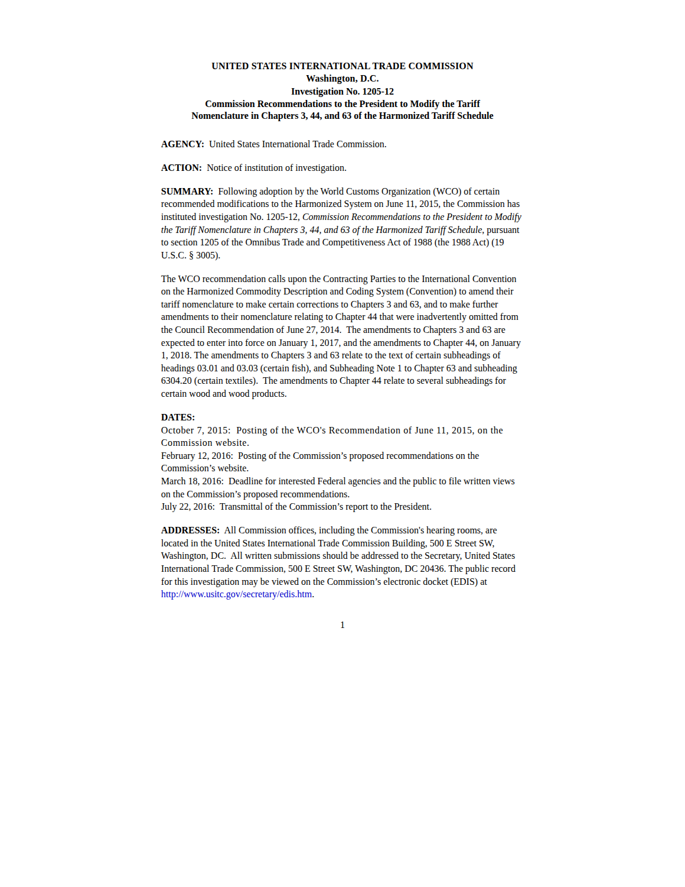UNITED STATES INTERNATIONAL TRADE COMMISSION
Washington, D.C.
Investigation No. 1205-12
Commission Recommendations to the President to Modify the Tariff
Nomenclature in Chapters 3, 44, and 63 of the Harmonized Tariff Schedule
AGENCY: United States International Trade Commission.
ACTION: Notice of institution of investigation.
SUMMARY: Following adoption by the World Customs Organization (WCO) of certain recommended modifications to the Harmonized System on June 11, 2015, the Commission has instituted investigation No. 1205-12, Commission Recommendations to the President to Modify the Tariff Nomenclature in Chapters 3, 44, and 63 of the Harmonized Tariff Schedule, pursuant to section 1205 of the Omnibus Trade and Competitiveness Act of 1988 (the 1988 Act) (19 U.S.C. § 3005).
The WCO recommendation calls upon the Contracting Parties to the International Convention on the Harmonized Commodity Description and Coding System (Convention) to amend their tariff nomenclature to make certain corrections to Chapters 3 and 63, and to make further amendments to their nomenclature relating to Chapter 44 that were inadvertently omitted from the Council Recommendation of June 27, 2014. The amendments to Chapters 3 and 63 are expected to enter into force on January 1, 2017, and the amendments to Chapter 44, on January 1, 2018. The amendments to Chapters 3 and 63 relate to the text of certain subheadings of headings 03.01 and 03.03 (certain fish), and Subheading Note 1 to Chapter 63 and subheading 6304.20 (certain textiles). The amendments to Chapter 44 relate to several subheadings for certain wood and wood products.
DATES:
October 7, 2015: Posting of the WCO's Recommendation of June 11, 2015, on the Commission website.
February 12, 2016: Posting of the Commission’s proposed recommendations on the Commission’s website.
March 18, 2016: Deadline for interested Federal agencies and the public to file written views on the Commission’s proposed recommendations.
July 22, 2016: Transmittal of the Commission’s report to the President.
ADDRESSES: All Commission offices, including the Commission's hearing rooms, are located in the United States International Trade Commission Building, 500 E Street SW, Washington, DC. All written submissions should be addressed to the Secretary, United States International Trade Commission, 500 E Street SW, Washington, DC 20436. The public record for this investigation may be viewed on the Commission’s electronic docket (EDIS) at http://www.usitc.gov/secretary/edis.htm.
1